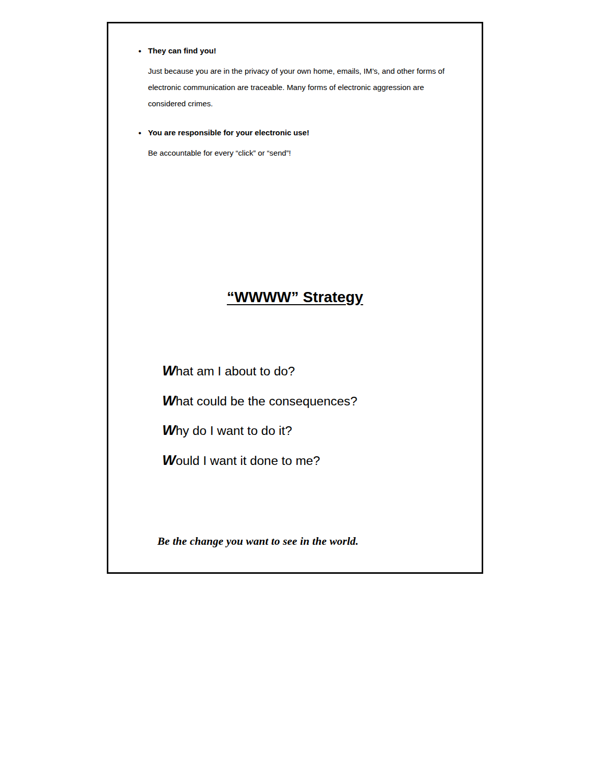They can find you!
Just because you are in the privacy of your own home, emails, IM’s, and other forms of electronic communication are traceable. Many forms of electronic aggression are considered crimes.
You are responsible for your electronic use!
Be accountable for every “click” or “send”!
“WWWW” Strategy
What am I about to do?
What could be the consequences?
Why do I want to do it?
Would I want it done to me?
Be the change you want to see in the world.